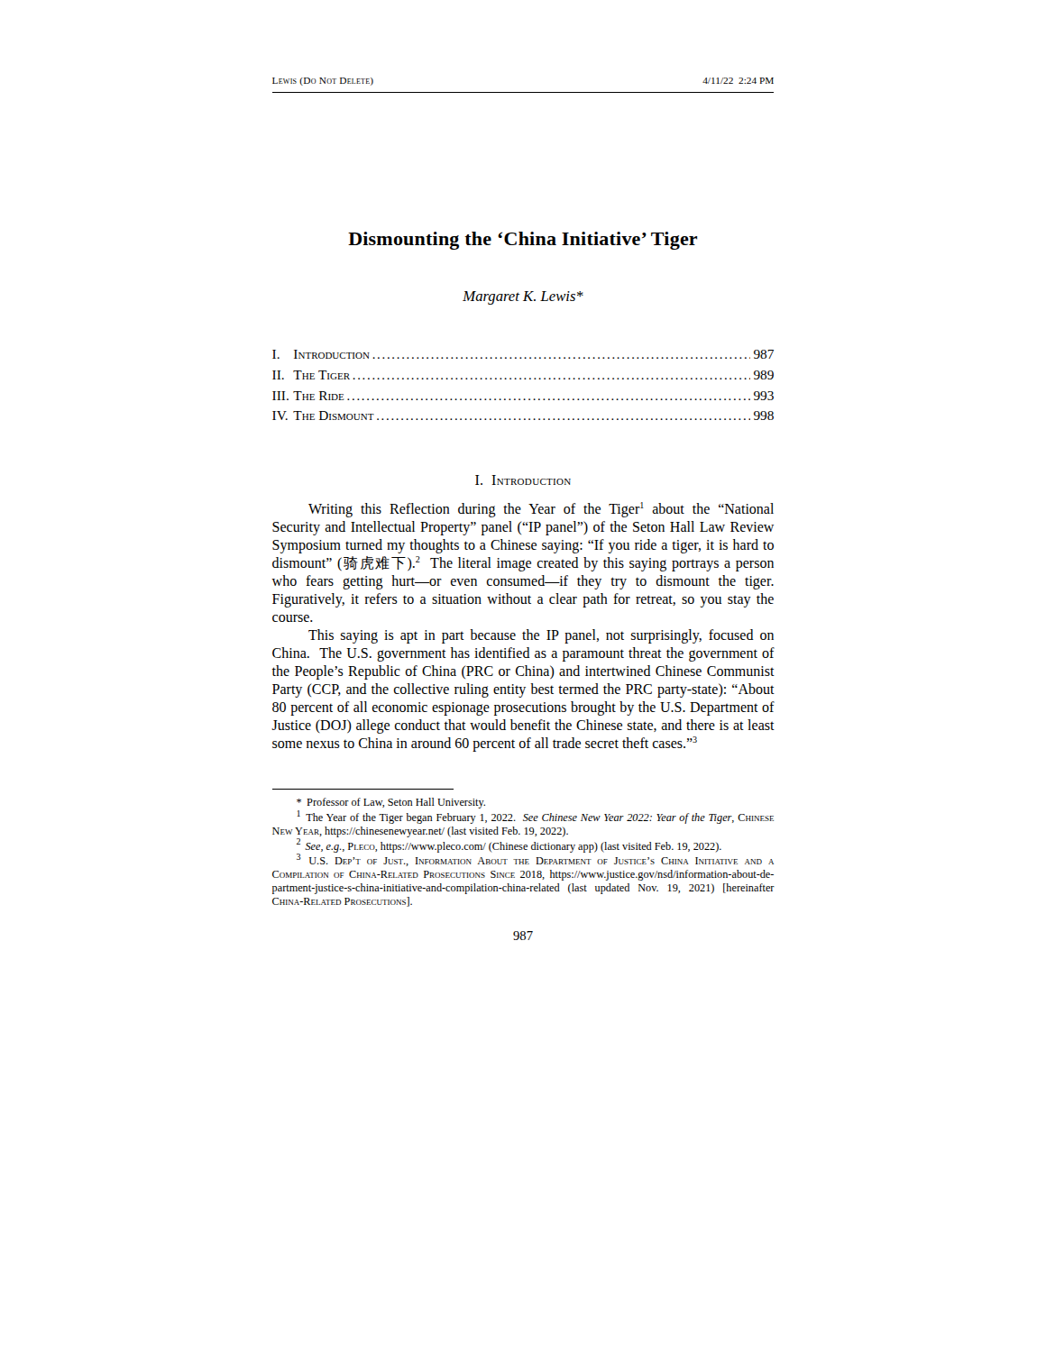Lewis (Do Not Delete) 4/11/22 2:24 PM
Dismounting the ‘China Initiative’ Tiger
Margaret K. Lewis*
I. Introduction .................................................................................................................. 987
II. The Tiger ......................................................................................................... 989
III. The Ride .......................................................................................................... 993
IV. The Dismount ............................................................................................. 998
I. Introduction
Writing this Reflection during the Year of the Tiger1 about the “National Security and Intellectual Property” panel (“IP panel”) of the Seton Hall Law Review Symposium turned my thoughts to a Chinese saying: “If you ride a tiger, it is hard to dismount” (骑虎难下).2 The literal image created by this saying portrays a person who fears getting hurt—or even consumed—if they try to dismount the tiger. Figuratively, it refers to a situation without a clear path for retreat, so you stay the course.
This saying is apt in part because the IP panel, not surprisingly, focused on China. The U.S. government has identified as a paramount threat the government of the People’s Republic of China (PRC or China) and intertwined Chinese Communist Party (CCP, and the collective ruling entity best termed the PRC party-state): “About 80 percent of all economic espionage prosecutions brought by the U.S. Department of Justice (DOJ) allege conduct that would benefit the Chinese state, and there is at least some nexus to China in around 60 percent of all trade secret theft cases.”3
* Professor of Law, Seton Hall University.
1 The Year of the Tiger began February 1, 2022. See Chinese New Year 2022: Year of the Tiger, Chinese New Year, https://chinesenewyear.net/ (last visited Feb. 19, 2022).
2 See, e.g., Pleco, https://www.pleco.com/ (Chinese dictionary app) (last visited Feb. 19, 2022).
3 U.S. Dep’t of Just., Information About the Department of Justice’s China Initiative and a Compilation of China-Related Prosecutions Since 2018, https://www.justice.gov/nsd/information-about-department-justice-s-china-initiative-and-compilation-china-related (last updated Nov. 19, 2021) [hereinafter China-Related Prosecutions].
987